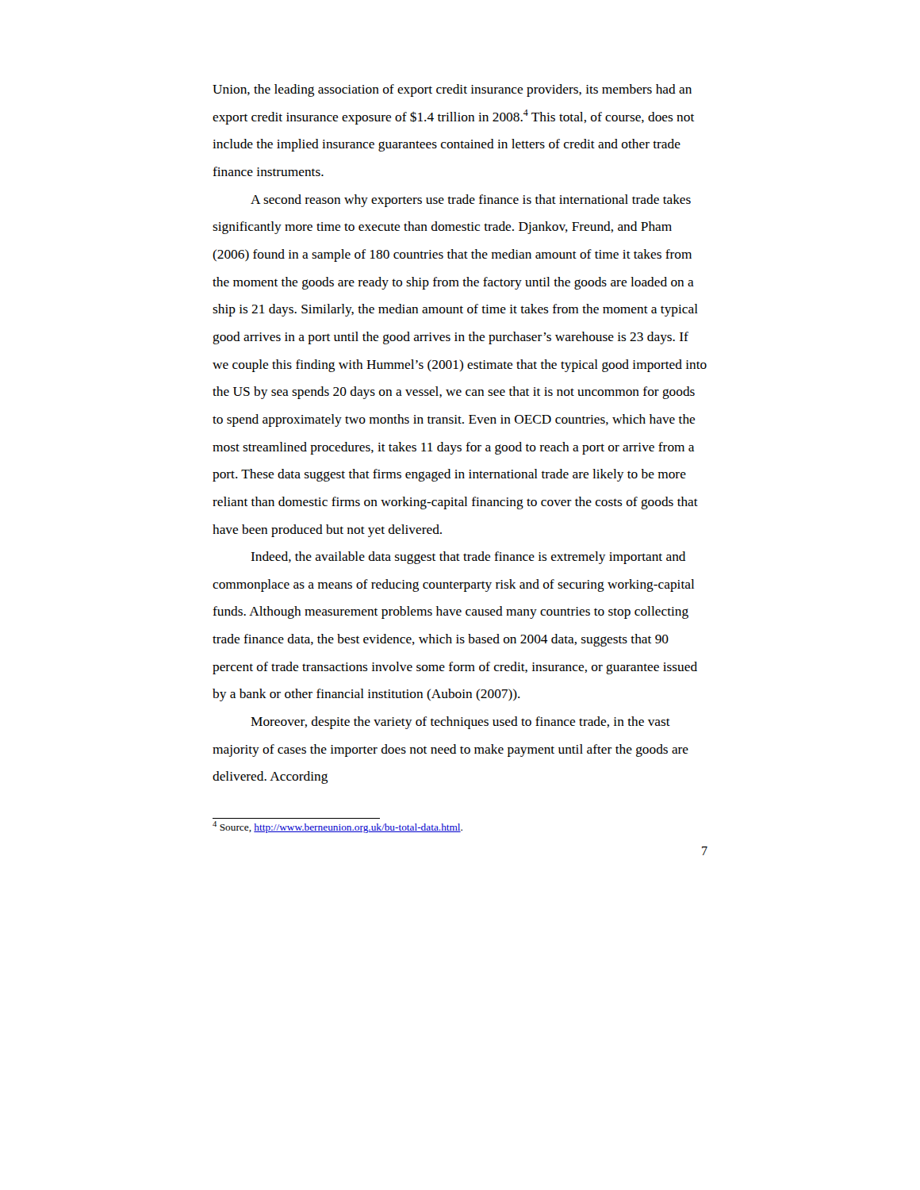Union, the leading association of export credit insurance providers, its members had an export credit insurance exposure of $1.4 trillion in 2008.4 This total, of course, does not include the implied insurance guarantees contained in letters of credit and other trade finance instruments.
A second reason why exporters use trade finance is that international trade takes significantly more time to execute than domestic trade. Djankov, Freund, and Pham (2006) found in a sample of 180 countries that the median amount of time it takes from the moment the goods are ready to ship from the factory until the goods are loaded on a ship is 21 days. Similarly, the median amount of time it takes from the moment a typical good arrives in a port until the good arrives in the purchaser’s warehouse is 23 days. If we couple this finding with Hummel’s (2001) estimate that the typical good imported into the US by sea spends 20 days on a vessel, we can see that it is not uncommon for goods to spend approximately two months in transit. Even in OECD countries, which have the most streamlined procedures, it takes 11 days for a good to reach a port or arrive from a port. These data suggest that firms engaged in international trade are likely to be more reliant than domestic firms on working-capital financing to cover the costs of goods that have been produced but not yet delivered.
Indeed, the available data suggest that trade finance is extremely important and commonplace as a means of reducing counterparty risk and of securing working-capital funds. Although measurement problems have caused many countries to stop collecting trade finance data, the best evidence, which is based on 2004 data, suggests that 90 percent of trade transactions involve some form of credit, insurance, or guarantee issued by a bank or other financial institution (Auboin (2007)).
Moreover, despite the variety of techniques used to finance trade, in the vast majority of cases the importer does not need to make payment until after the goods are delivered. According
4 Source, http://www.berneunion.org.uk/bu-total-data.html.
7